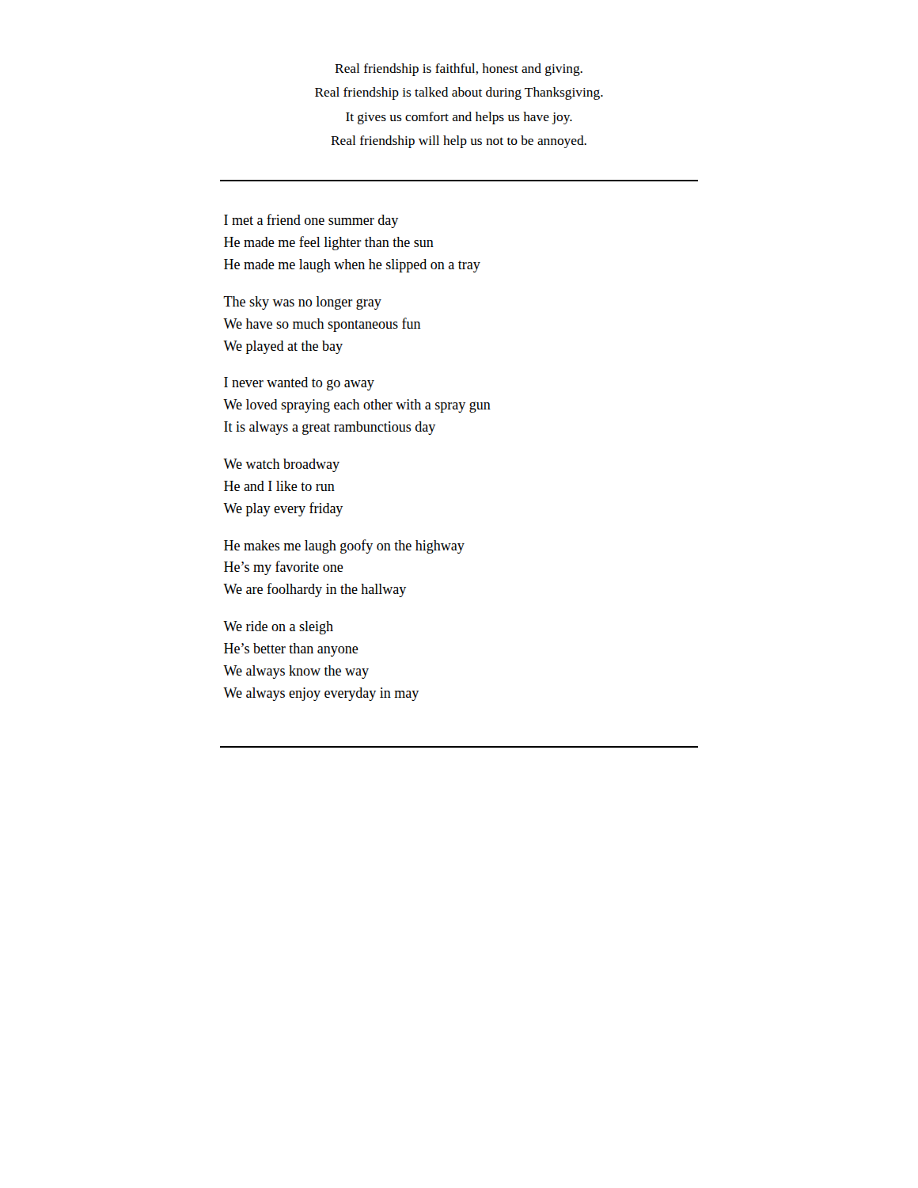Real friendship is faithful, honest and giving.
Real friendship is talked about during Thanksgiving.
It gives us comfort and helps us have joy.
Real friendship will help us not to be annoyed.
I met a friend one summer day
He made me feel lighter than the sun
He made me laugh when he slipped on a tray
The sky was no longer gray
We have so much spontaneous fun
We played at the bay
I never wanted to go away
We loved spraying each other with a spray gun
It is always a great rambunctious day
We watch broadway
He and I like to run
We play every friday
He makes me laugh goofy on the highway
He’s my favorite one
We are foolhardy in the hallway
We ride on a sleigh
He’s better than anyone
We always know the way
We always enjoy everyday in may